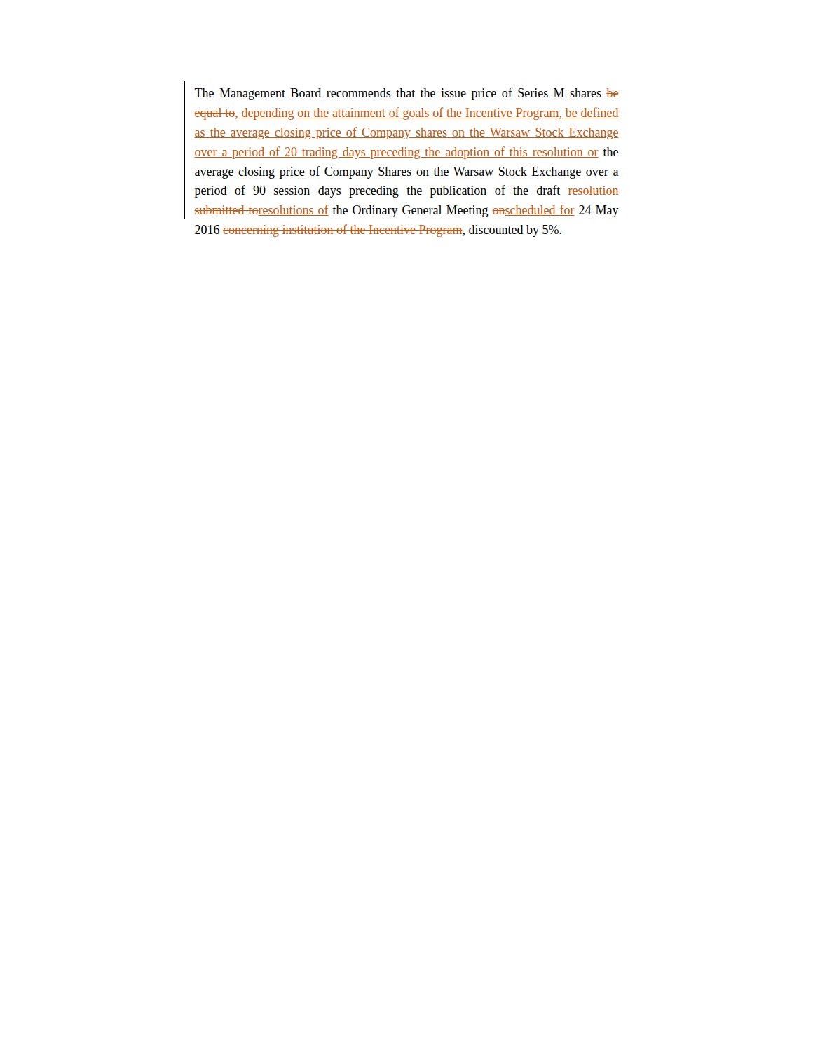The Management Board recommends that the issue price of Series M shares be equal to, depending on the attainment of goals of the Incentive Program, be defined as the average closing price of Company shares on the Warsaw Stock Exchange over a period of 20 trading days preceding the adoption of this resolution or the average closing price of Company Shares on the Warsaw Stock Exchange over a period of 90 session days preceding the publication of the draft resolution submitted to resolutions of the Ordinary General Meeting on scheduled for 24 May 2016 concerning institution of the Incentive Program, discounted by 5%.